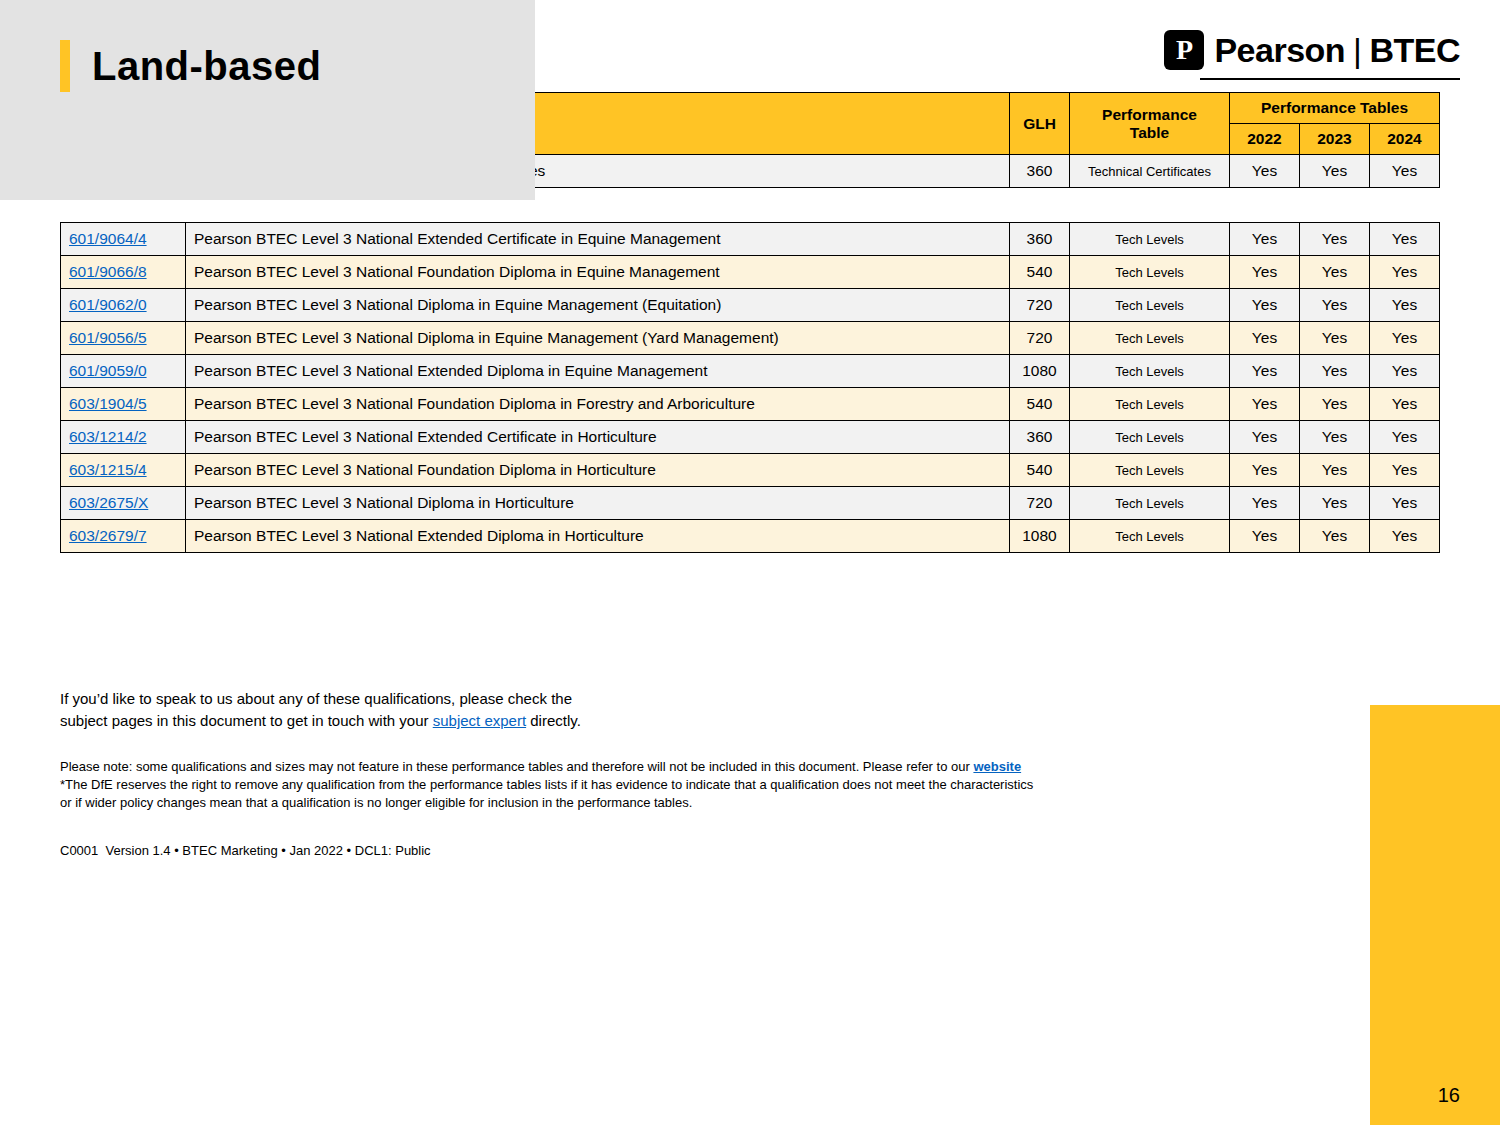PPearson|BTEC
Land-based
| Qualification Number (QN) | Qualification Title | GLH | Performance Table | Performance Tables |
| --- | --- | --- | --- | --- |
| 2022 | 2023 | 2024 |
| 603/1211/7 | Pearson BTEC Level 2 Technical in Equine Studies | 360 | Technical Certificates | Yes | Yes | Yes |
| 601/9064/4 | Pearson BTEC Level 3 National Extended Certificate in Equine Management | 360 | Tech Levels | Yes | Yes | Yes |
| 601/9066/8 | Pearson BTEC Level 3 National Foundation Diploma in Equine Management | 540 | Tech Levels | Yes | Yes | Yes |
| 601/9062/0 | Pearson BTEC Level 3 National Diploma in Equine Management (Equitation) | 720 | Tech Levels | Yes | Yes | Yes |
| 601/9056/5 | Pearson BTEC Level 3 National Diploma in Equine Management (Yard Management) | 720 | Tech Levels | Yes | Yes | Yes |
| 601/9059/0 | Pearson BTEC Level 3 National Extended Diploma in Equine Management | 1080 | Tech Levels | Yes | Yes | Yes |
| 603/1904/5 | Pearson BTEC Level 3 National Foundation Diploma in Forestry and Arboriculture | 540 | Tech Levels | Yes | Yes | Yes |
| 603/1214/2 | Pearson BTEC Level 3 National Extended Certificate in Horticulture | 360 | Tech Levels | Yes | Yes | Yes |
| 603/1215/4 | Pearson BTEC Level 3 National Foundation Diploma in Horticulture | 540 | Tech Levels | Yes | Yes | Yes |
| 603/2675/X | Pearson BTEC Level 3 National Diploma in Horticulture | 720 | Tech Levels | Yes | Yes | Yes |
| 603/2679/7 | Pearson BTEC Level 3 National Extended Diploma in Horticulture | 1080 | Tech Levels | Yes | Yes | Yes |
If you’d like to speak to us about any of these qualifications, please check the
subject pages in this document to get in touch with your subject expert directly.
Please note: some qualifications and sizes may not feature in these performance tables and therefore will not be included in this document. Please refer to our website
*The DfE reserves the right to remove any qualification from the performance tables lists if it has evidence to indicate that a qualification does not meet the characteristics
or if wider policy changes mean that a qualification is no longer eligible for inclusion in the performance tables.
C0001 Version 1.4 • BTEC Marketing • Jan 2022 • DCL1: Public
16